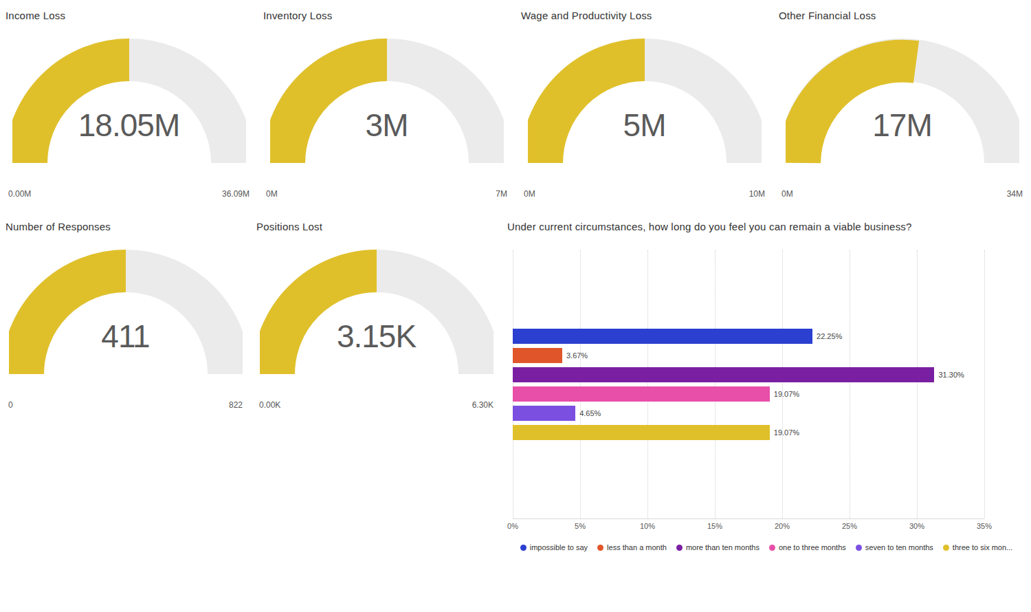Income Loss
18.05M
0.00M
36.09M
Inventory Loss
3M
0M
7M
Wage and Productivity Loss
5M
0M
10M
Other Financial Loss
17M
0M
34M
Number of Responses
411
0
822
Positions Lost
3.15K
0.00K
6.30K
Under current circumstances, how long do you feel you can remain a viable business?
22.25%
3.67%
31.30%
19.07%
4.65%
19.07%
0% 5% 10% 15% 20% 25% 30% 35%
impossible to say less than a month more than ten months one to three months seven to ten months three to six mon...